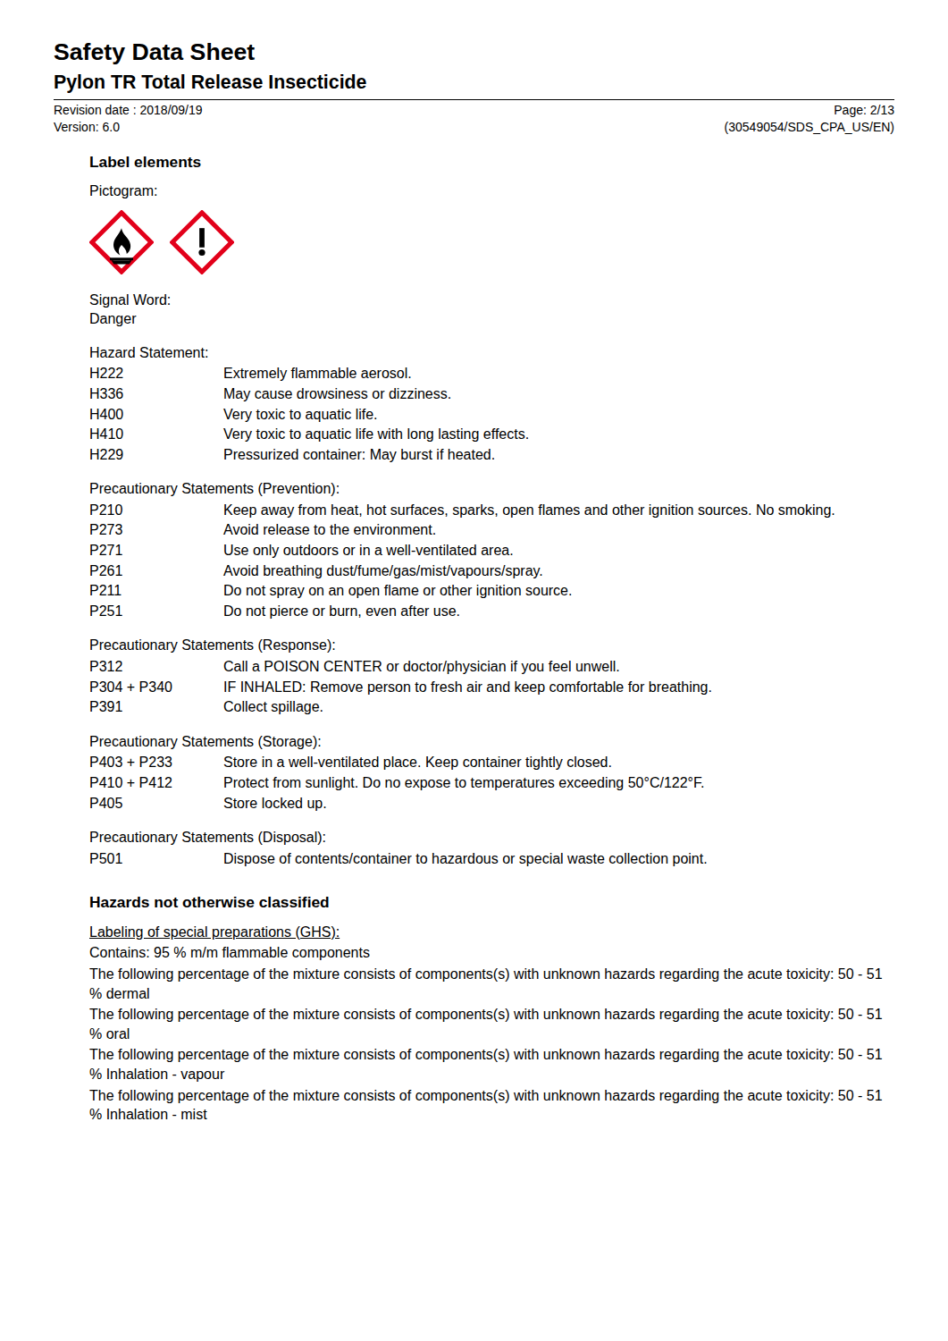Safety Data Sheet
Pylon TR Total Release Insecticide
Revision date : 2018/09/19 Version: 6.0
Page: 2/13 (30549054/SDS_CPA_US/EN)
Label elements
Pictogram:
Signal Word:
Danger
Hazard Statement:
| H222 | Extremely flammable aerosol. |
| H336 | May cause drowsiness or dizziness. |
| H400 | Very toxic to aquatic life. |
| H410 | Very toxic to aquatic life with long lasting effects. |
| H229 | Pressurized container: May burst if heated. |
Precautionary Statements (Prevention):
| P210 | Keep away from heat, hot surfaces, sparks, open flames and other ignition sources. No smoking. |
| P273 | Avoid release to the environment. |
| P271 | Use only outdoors or in a well-ventilated area. |
| P261 | Avoid breathing dust/fume/gas/mist/vapours/spray. |
| P211 | Do not spray on an open flame or other ignition source. |
| P251 | Do not pierce or burn, even after use. |
Precautionary Statements (Response):
| P312 | Call a POISON CENTER or doctor/physician if you feel unwell. |
| P304 + P340 | IF INHALED: Remove person to fresh air and keep comfortable for breathing. |
| P391 | Collect spillage. |
Precautionary Statements (Storage):
| P403 + P233 | Store in a well-ventilated place. Keep container tightly closed. |
| P410 + P412 | Protect from sunlight. Do no expose to temperatures exceeding 50°C/122°F. |
| P405 | Store locked up. |
Precautionary Statements (Disposal):
| P501 | Dispose of contents/container to hazardous or special waste collection point. |
Hazards not otherwise classified
Labeling of special preparations (GHS):
Contains: 95 % m/m flammable components
The following percentage of the mixture consists of components(s) with unknown hazards regarding the acute toxicity: 50 - 51 % dermal
The following percentage of the mixture consists of components(s) with unknown hazards regarding the acute toxicity: 50 - 51 % oral
The following percentage of the mixture consists of components(s) with unknown hazards regarding the acute toxicity: 50 - 51 % Inhalation - vapour
The following percentage of the mixture consists of components(s) with unknown hazards regarding the acute toxicity: 50 - 51 % Inhalation - mist